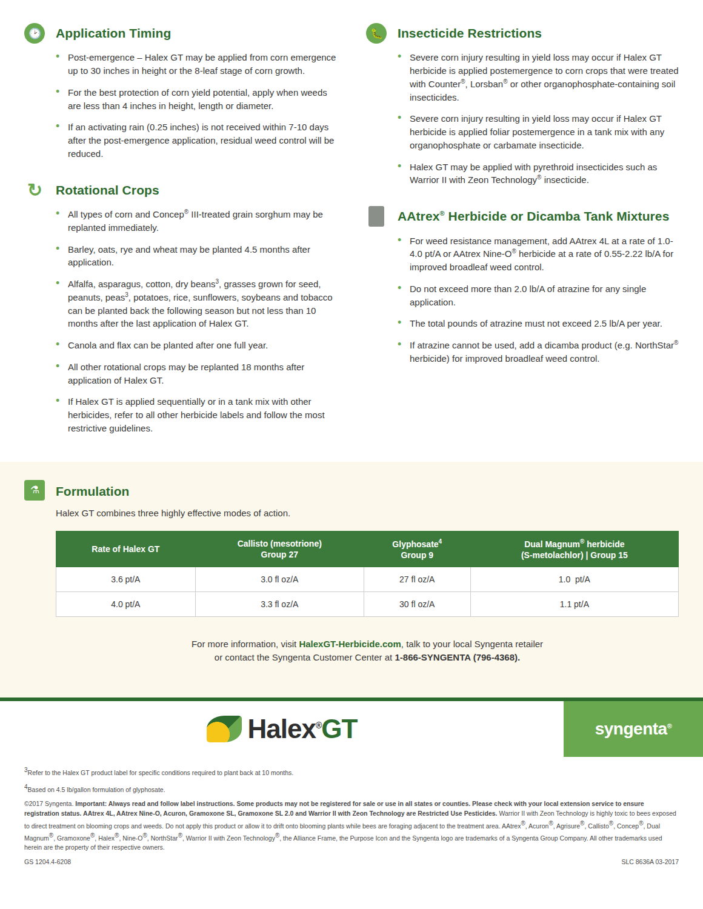🕑
Application Timing
Post-emergence – Halex GT may be applied from corn emergence up to 30 inches in height or the 8-leaf stage of corn growth.
For the best protection of corn yield potential, apply when weeds are less than 4 inches in height, length or diameter.
If an activating rain (0.25 inches) is not received within 7-10 days after the post-emergence application, residual weed control will be reduced.
↻
Rotational Crops
All types of corn and Concep® III-treated grain sorghum may be replanted immediately.
Barley, oats, rye and wheat may be planted 4.5 months after application.
Alfalfa, asparagus, cotton, dry beans3, grasses grown for seed, peanuts, peas3, potatoes, rice, sunflowers, soybeans and tobacco can be planted back the following season but not less than 10 months after the last application of Halex GT.
Canola and flax can be planted after one full year.
All other rotational crops may be replanted 18 months after application of Halex GT.
If Halex GT is applied sequentially or in a tank mix with other herbicides, refer to all other herbicide labels and follow the most restrictive guidelines.
🐛
Insecticide Restrictions
Severe corn injury resulting in yield loss may occur if Halex GT herbicide is applied postemergence to corn crops that were treated with Counter®, Lorsban® or other organophosphate-containing soil insecticides.
Severe corn injury resulting in yield loss may occur if Halex GT herbicide is applied foliar postemergence in a tank mix with any organophosphate or carbamate insecticide.
Halex GT may be applied with pyrethroid insecticides such as Warrior II with Zeon Technology® insecticide.
AAtrex® Herbicide or Dicamba Tank Mixtures
For weed resistance management, add AAtrex 4L at a rate of 1.0-4.0 pt/A or AAtrex Nine-O® herbicide at a rate of 0.55-2.22 lb/A for improved broadleaf weed control.
Do not exceed more than 2.0 lb/A of atrazine for any single application.
The total pounds of atrazine must not exceed 2.5 lb/A per year.
If atrazine cannot be used, add a dicamba product (e.g. NorthStar® herbicide) for improved broadleaf weed control.
⚗
Formulation
Halex GT combines three highly effective modes of action.
| Rate of Halex GT | Callisto (mesotrione) Group 27 | Glyphosate 4 Group 9 | Dual Magnum ® herbicide (S-metolachlor) / Group 15 |
| --- | --- | --- | --- |
| 3.6 pt/A | 3.0 fl oz/A | 27 fl oz/A | 1.0 pt/A |
| 4.0 pt/A | 3.3 fl oz/A | 30 fl oz/A | 1.1 pt/A |
For more information, visit HalexGT-Herbicide.com, talk to your local Syngenta retailer
or contact the Syngenta Customer Center at 1-866-SYNGENTA (796-4368).
Halex®GT
syngenta®
3Refer to the Halex GT product label for specific conditions required to plant back at 10 months.
4Based on 4.5 lb/gallon formulation of glyphosate.
©2017 Syngenta. Important: Always read and follow label instructions. Some products may not be registered for sale or use in all states or counties. Please check with your local extension service to ensure registration status. AAtrex 4L, AAtrex Nine-O, Acuron, Gramoxone SL, Gramoxone SL 2.0 and Warrior II with Zeon Technology are Restricted Use Pesticides. Warrior II with Zeon Technology is highly toxic to bees exposed to direct treatment on blooming crops and weeds. Do not apply this product or allow it to drift onto blooming plants while bees are foraging adjacent to the treatment area. AAtrex®, Acuron®, Agrisure®, Callisto®, Concep®, Dual Magnum®, Gramoxone®, Halex®, Nine-O®, NorthStar®, Warrior II with Zeon Technology®, the Alliance Frame, the Purpose Icon and the Syngenta logo are trademarks of a Syngenta Group Company. All other trademarks used herein are the property of their respective owners.
GS 1204.4-6208 SLC 8636A 03-2017